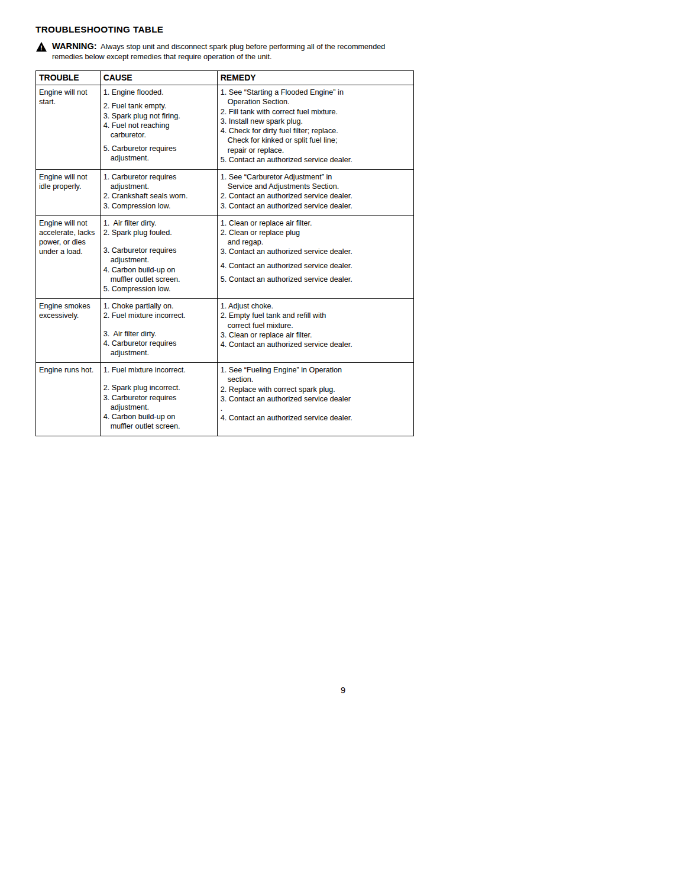TROUBLESHOOTING TABLE
!
WARNING: Always stop unit and disconnect spark plug before performing all of the recommended remedies below except remedies that require operation of the unit.
| TROUBLE | CAUSE | REMEDY |
| --- | --- | --- |
| Engine will not start. | 1. Engine flooded. 2. Fuel tank empty. 3. Spark plug not firing. 4. Fuel not reaching carburetor. 5. Carburetor requires adjustment. | 1. See “Starting a Flooded Engine” in Operation Section. 2. Fill tank with correct fuel mixture. 3. Install new spark plug. 4. Check for dirty fuel filter; replace. Check for kinked or split fuel line; repair or replace. 5. Contact an authorized service dealer. |
| Engine will not idle properly. | 1. Carburetor requires adjustment. 2. Crankshaft seals worn. 3. Compression low. | 1. See “Carburetor Adjustment” in Service and Adjustments Section. 2. Contact an authorized service dealer. 3. Contact an authorized service dealer. |
| Engine will not accelerate, lacks power, or dies under a load. | 1. Air filter dirty. 2. Spark plug fouled. 3. Carburetor requires adjustment. 4. Carbon build-up on muffler outlet screen. 5. Compression low. | 1. Clean or replace air filter. 2. Clean or replace plug and regap. 3. Contact an authorized service dealer. 4. Contact an authorized service dealer. 5. Contact an authorized service dealer. |
| Engine smokes excessively. | 1. Choke partially on. 2. Fuel mixture incorrect. 3. Air filter dirty. 4. Carburetor requires adjustment. | 1. Adjust choke. 2. Empty fuel tank and refill with correct fuel mixture. 3. Clean or replace air filter. 4. Contact an authorized service dealer. |
| Engine runs hot. | 1. Fuel mixture incorrect. 2. Spark plug incorrect. 3. Carburetor requires adjustment. 4. Carbon build-up on muffler outlet screen. | 1. See “Fueling Engine” in Operation section. 2. Replace with correct spark plug. 3. Contact an authorized service dealer . 4. Contact an authorized service dealer. |
9